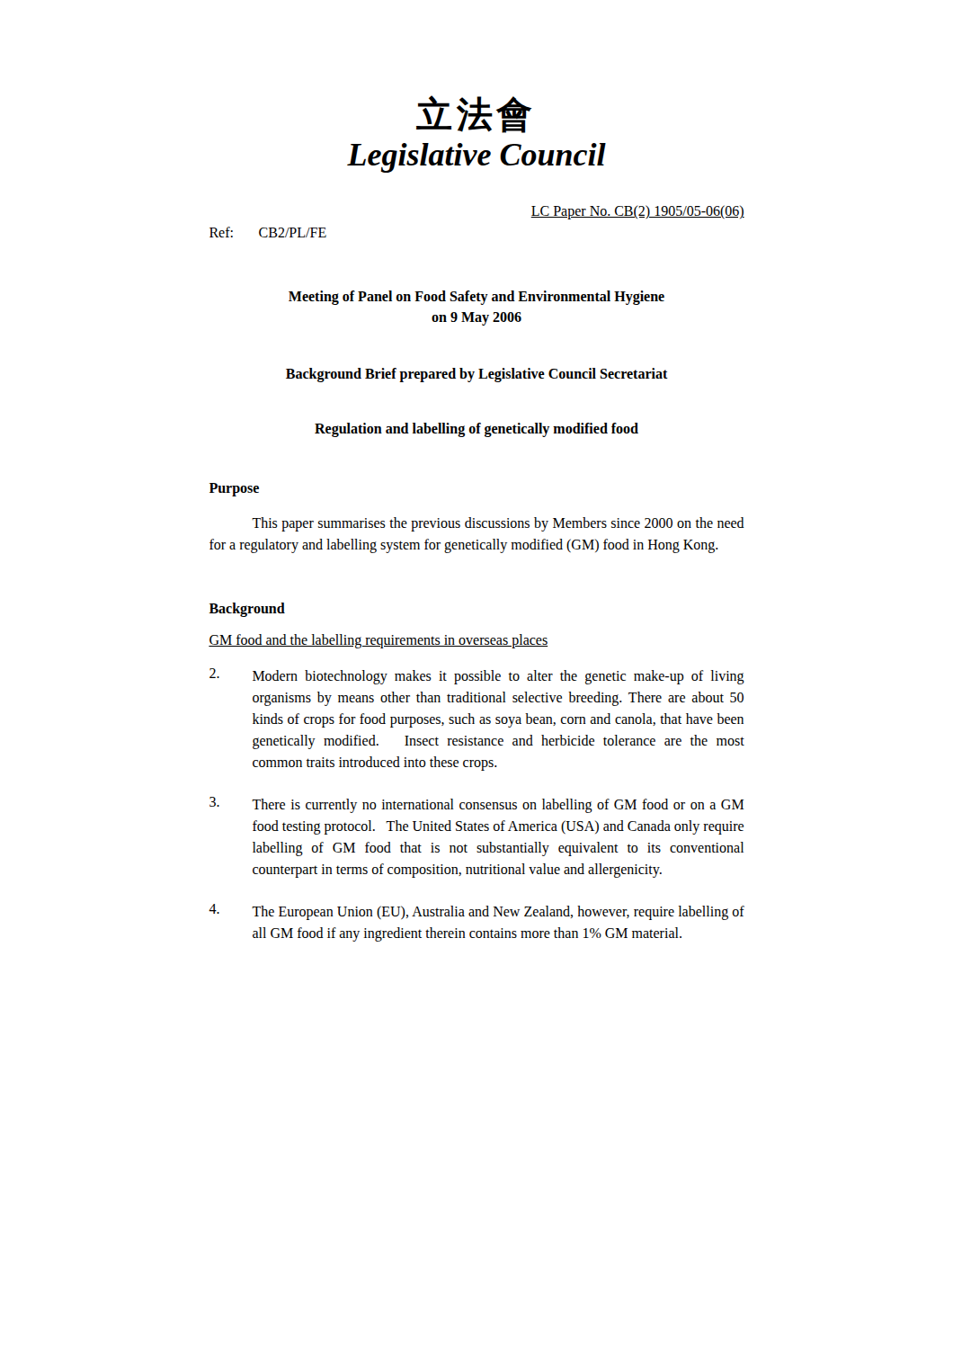立法會
Legislative Council
LC Paper No. CB(2) 1905/05-06(06)
Ref: CB2/PL/FE
Meeting of Panel on Food Safety and Environmental Hygiene
on 9 May 2006
Background Brief prepared by Legislative Council Secretariat
Regulation and labelling of genetically modified food
Purpose
This paper summarises the previous discussions by Members since 2000 on the need for a regulatory and labelling system for genetically modified (GM) food in Hong Kong.
Background
GM food and the labelling requirements in overseas places
2.
Modern biotechnology makes it possible to alter the genetic make-up of living organisms by means other than traditional selective breeding. There are about 50 kinds of crops for food purposes, such as soya bean, corn and canola, that have been genetically modified. Insect resistance and herbicide tolerance are the most common traits introduced into these crops.
3.
There is currently no international consensus on labelling of GM food or on a GM food testing protocol. The United States of America (USA) and Canada only require labelling of GM food that is not substantially equivalent to its conventional counterpart in terms of composition, nutritional value and allergenicity.
4.
The European Union (EU), Australia and New Zealand, however, require labelling of all GM food if any ingredient therein contains more than 1% GM material.